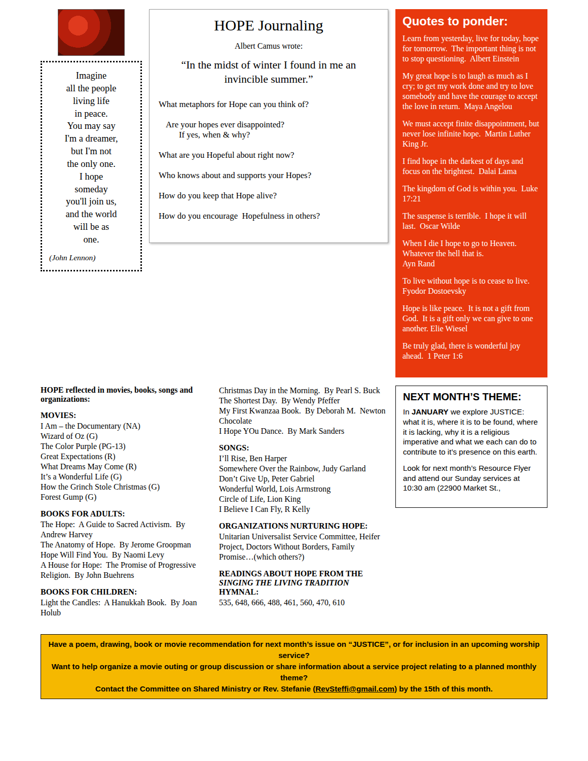Imagine
all the people
living life
in peace.
You may say
I'm a dreamer,
but I'm not
the only one.
I hope
someday
you'll join us,
and the world
will be as
one.
(John Lennon)
HOPE Journaling
Albert Camus wrote:
“In the midst of winter I found in me an invincible summer.”
What metaphors for Hope can you think of?
Are your hopes ever disappointed? If yes, when & why?
What are you Hopeful about right now?
Who knows about and supports your Hopes?
How do you keep that Hope alive?
How do you encourage Hopefulness in others?
Quotes to ponder:
Learn from yesterday, live for today, hope for tomorrow. The important thing is not to stop questioning. Albert Einstein
My great hope is to laugh as much as I cry; to get my work done and try to love somebody and have the courage to accept the love in return. Maya Angelou
We must accept finite disappointment, but never lose infinite hope. Martin Luther King Jr.
I find hope in the darkest of days and focus on the brightest. Dalai Lama
The kingdom of God is within you. Luke 17:21
The suspense is terrible. I hope it will last. Oscar Wilde
When I die I hope to go to Heaven. Whatever the hell that is.
Ayn Rand
To live without hope is to cease to live. Fyodor Dostoevsky
Hope is like peace. It is not a gift from God. It is a gift only we can give to one another. Elie Wiesel
Be truly glad, there is wonderful joy ahead. 1 Peter 1:6
HOPE reflected in movies, books, songs and organizations:
MOVIES:
I Am – the Documentary (NA)
Wizard of Oz (G)
The Color Purple (PG-13)
Great Expectations (R)
What Dreams May Come (R)
It’s a Wonderful Life (G)
How the Grinch Stole Christmas (G)
Forest Gump (G)
BOOKS FOR ADULTS:
The Hope: A Guide to Sacred Activism. By Andrew Harvey
The Anatomy of Hope. By Jerome Groopman
Hope Will Find You. By Naomi Levy
A House for Hope: The Promise of Progressive Religion. By John Buehrens
BOOKS FOR CHILDREN:
Light the Candles: A Hanukkah Book. By Joan Holub
Christmas Day in the Morning. By Pearl S. Buck
The Shortest Day. By Wendy Pfeffer
My First Kwanzaa Book. By Deborah M. Newton Chocolate
I Hope YOu Dance. By Mark Sanders
SONGS:
I’ll Rise, Ben Harper
Somewhere Over the Rainbow, Judy Garland
Don’t Give Up, Peter Gabriel
Wonderful World, Lois Armstrong
Circle of Life, Lion King
I Believe I Can Fly, R Kelly
ORGANIZATIONS NURTURING HOPE:
Unitarian Universalist Service Committee, Heifer Project, Doctors Without Borders, Family Promise…(which others?)
READINGS ABOUT HOPE FROM THE SINGING THE LIVING TRADITION HYMNAL:
535, 648, 666, 488, 461, 560, 470, 610
NEXT MONTH’S THEME:
In JANUARY we explore JUSTICE: what it is, where it is to be found, where it is lacking, why it is a religious imperative and what we each can do to contribute to it’s presence on this earth.
Look for next month’s Resource Flyer and attend our Sunday services at 10:30 am (22900 Market St.,
Have a poem, drawing, book or movie recommendation for next month’s issue on “JUSTICE”, or for inclusion in an upcoming worship service?
Want to help organize a movie outing or group discussion or share information about a service project relating to a planned monthly theme?
Contact the Committee on Shared Ministry or Rev. Stefanie (RevSteffi@gmail.com) by the 15th of this month.